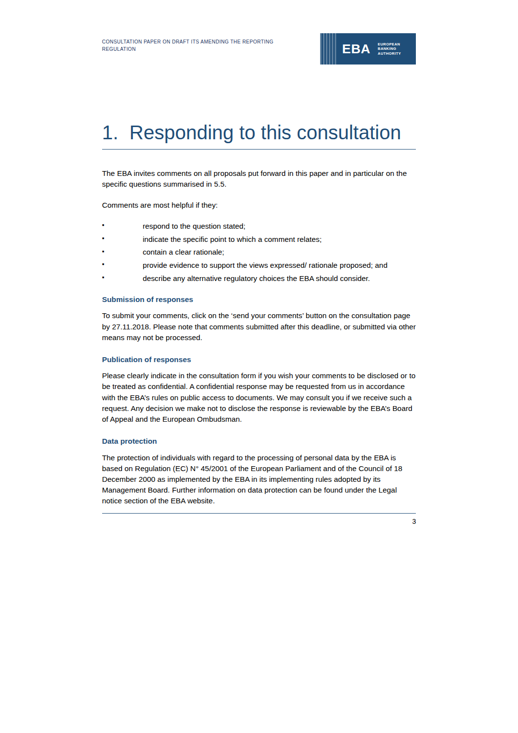Consultation paper on draft ITS amending the Reporting Regulation
EBA
European
Banking
Authority
1. Responding to this consultation
The EBA invites comments on all proposals put forward in this paper and in particular on the specific questions summarised in 5.5.
Comments are most helpful if they:
respond to the question stated;
indicate the specific point to which a comment relates;
contain a clear rationale;
provide evidence to support the views expressed/ rationale proposed; and
describe any alternative regulatory choices the EBA should consider.
Submission of responses
To submit your comments, click on the ‘send your comments’ button on the consultation page by 27.11.2018. Please note that comments submitted after this deadline, or submitted via other means may not be processed.
Publication of responses
Please clearly indicate in the consultation form if you wish your comments to be disclosed or to be treated as confidential. A confidential response may be requested from us in accordance with the EBA’s rules on public access to documents. We may consult you if we receive such a request. Any decision we make not to disclose the response is reviewable by the EBA’s Board of Appeal and the European Ombudsman.
Data protection
The protection of individuals with regard to the processing of personal data by the EBA is based on Regulation (EC) N° 45/2001 of the European Parliament and of the Council of 18 December 2000 as implemented by the EBA in its implementing rules adopted by its Management Board. Further information on data protection can be found under the Legal notice section of the EBA website.
3